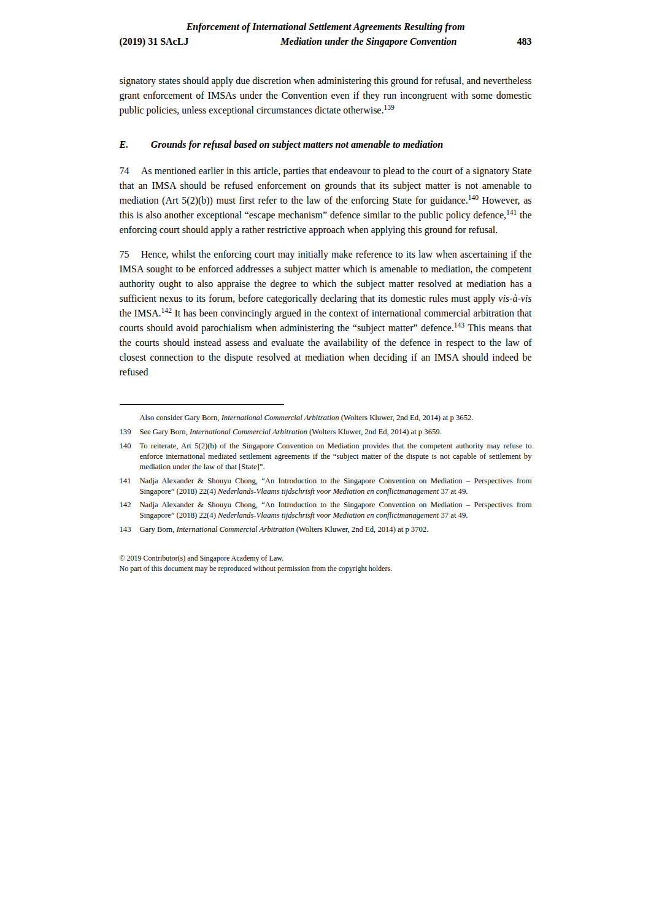Enforcement of International Settlement Agreements Resulting from
| (2019) 31 SAcLJ | Mediation under the Singapore Convention | 483 |
signatory states should apply due discretion when administering this ground for refusal, and nevertheless grant enforcement of IMSAs under the Convention even if they run incongruent with some domestic public policies, unless exceptional circumstances dictate otherwise.139
E. Grounds for refusal based on subject matters not amenable to mediation
74 As mentioned earlier in this article, parties that endeavour to plead to the court of a signatory State that an IMSA should be refused enforcement on grounds that its subject matter is not amenable to mediation (Art 5(2)(b)) must first refer to the law of the enforcing State for guidance.140 However, as this is also another exceptional “escape mechanism” defence similar to the public policy defence,141 the enforcing court should apply a rather restrictive approach when applying this ground for refusal.
75 Hence, whilst the enforcing court may initially make reference to its law when ascertaining if the IMSA sought to be enforced addresses a subject matter which is amenable to mediation, the competent authority ought to also appraise the degree to which the subject matter resolved at mediation has a sufficient nexus to its forum, before categorically declaring that its domestic rules must apply vis-à-vis the IMSA.142 It has been convincingly argued in the context of international commercial arbitration that courts should avoid parochialism when administering the “subject matter” defence.143 This means that the courts should instead assess and evaluate the availability of the defence in respect to the law of closest connection to the dispute resolved at mediation when deciding if an IMSA should indeed be refused
Also consider Gary Born, International Commercial Arbitration (Wolters Kluwer, 2nd Ed, 2014) at p 3652.
139 See Gary Born, International Commercial Arbitration (Wolters Kluwer, 2nd Ed, 2014) at p 3659.
140 To reiterate, Art 5(2)(b) of the Singapore Convention on Mediation provides that the competent authority may refuse to enforce international mediated settlement agreements if the “subject matter of the dispute is not capable of settlement by mediation under the law of that [State]”.
141 Nadja Alexander & Shouyu Chong, “An Introduction to the Singapore Convention on Mediation – Perspectives from Singapore” (2018) 22(4) Nederlands-Vlaams tijdschrisft voor Mediation en conflictmanagement 37 at 49.
142 Nadja Alexander & Shouyu Chong, “An Introduction to the Singapore Convention on Mediation – Perspectives from Singapore” (2018) 22(4) Nederlands-Vlaams tijdschrisft voor Mediation en conflictmanagement 37 at 49.
143 Gary Born, International Commercial Arbitration (Wolters Kluwer, 2nd Ed, 2014) at p 3702.
© 2019 Contributor(s) and Singapore Academy of Law.
No part of this document may be reproduced without permission from the copyright holders.